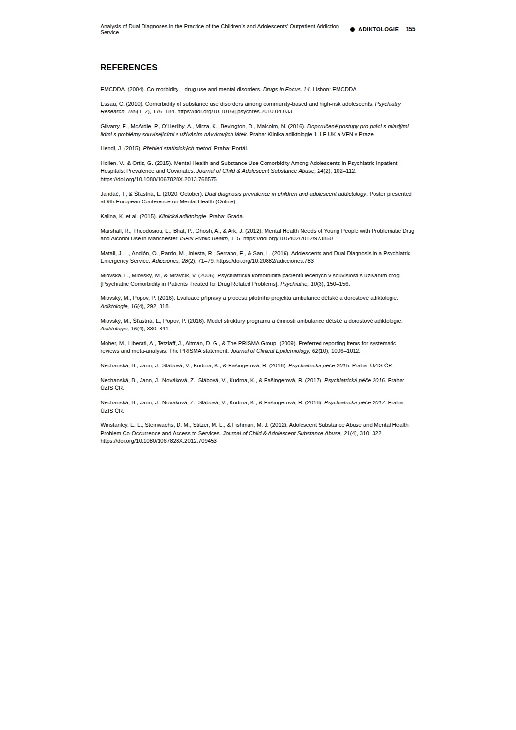Analysis of Dual Diagnoses in the Practice of the Children’s and Adolescents’ Outpatient Addiction Service
ADIKTOLOGIE 155
REFERENCES
EMCDDA. (2004). Co-morbidity – drug use and mental disorders. Drugs in Focus, 14. Lisbon: EMCDDA.
Essau, C. (2010). Comorbidity of substance use disorders among community-based and high-risk adolescents. Psychiatry Research, 185(1–2), 176–184. https://doi.org/10.1016/j.psychres.2010.04.033
Gilvarry, E., McArdle, P., O’Herlihy, A., Mirza, K., Bevington, D., Malcolm, N. (2016). Doporučené postupy pro práci s mladými lidmi s problémy souvisejícími s užíváním návykových látek. Praha: Klinika adiktologie 1. LF UK a VFN v Praze.
Hendl, J. (2015). Přehled statistických metod. Praha: Portál.
Hollen, V., & Ortiz, G. (2015). Mental Health and Substance Use Comorbidity Among Adolescents in Psychiatric Inpatient Hospitals: Prevalence and Covariates. Journal of Child & Adolescent Substance Abuse, 24(2), 102–112. https://doi.org/10.1080/1067828X.2013.768575
Jandáč, T., & Šťastná, L. (2020, October). Dual diagnosis prevalence in children and adolescent addictology. Poster presented at 9th European Conference on Mental Health (Online).
Kalina, K. et al. (2015). Klinická adiktologie. Praha: Grada.
Marshall, R., Theodosiou, L., Bhat, P., Ghosh, A., & Ark, J. (2012). Mental Health Needs of Young People with Problematic Drug and Alcohol Use in Manchester. ISRN Public Health, 1–5. https://doi.org/10.5402/2012/973850
Matali, J. L., Andión, O., Pardo, M., Iniesta, R., Serrano, E., & San, L. (2016). Adolescents and Dual Diagnosis in a Psychiatric Emergency Service. Adicciones, 28(2), 71–79. https://doi.org/10.20882/adicciones.783
Miovská, L., Miovský, M., & Mravčík, V. (2006). Psychiatrická komorbidita pacientů léčených v souvislosti s užíváním drog [Psychiatric Comorbidity in Patients Treated for Drug Related Problems]. Psychiatrie, 10(3), 150–156.
Miovský, M., Popov, P. (2016). Evaluace přípravy a procesu pilotního projektu ambulance dětské a dorostové adiktologie. Adiktologie, 16(4), 292–318.
Miovský, M., Šťastná, L., Popov, P. (2016). Model struktury programu a činnosti ambulance dětské a dorostové adiktologie. Adiktologie, 16(4), 330–341.
Moher, M., Liberati, A., Tetzlaff, J., Altman, D. G., & The PRISMA Group. (2009). Preferred reporting items for systematic reviews and meta-analysis: The PRISMA statement. Journal of Clinical Epidemiology, 62(10), 1006–1012.
Nechanská, B., Jann, J., Slábová, V., Kudrna, K., & Pašingerová, R. (2016). Psychiatrická péče 2015. Praha: ÚZIS ČR.
Nechanská, B., Jann, J., Nováková, Z., Slábová, V., Kudrna, K., & Pašingerová, R. (2017). Psychiatrická péče 2016. Praha: ÚZIS ČR.
Nechanská, B., Jann, J., Nováková, Z., Slábová, V., Kudrna, K., & Pašingerová, R. (2018). Psychiatrická péče 2017. Praha: ÚZIS ČR.
Winstanley, E. L., Steinwachs, D. M., Stitzer, M. L., & Fishman, M. J. (2012). Adolescent Substance Abuse and Mental Health: Problem Co-Occurrence and Access to Services. Journal of Child & Adolescent Substance Abuse, 21(4), 310–322. https://doi.org/10.1080/1067828X.2012.709453